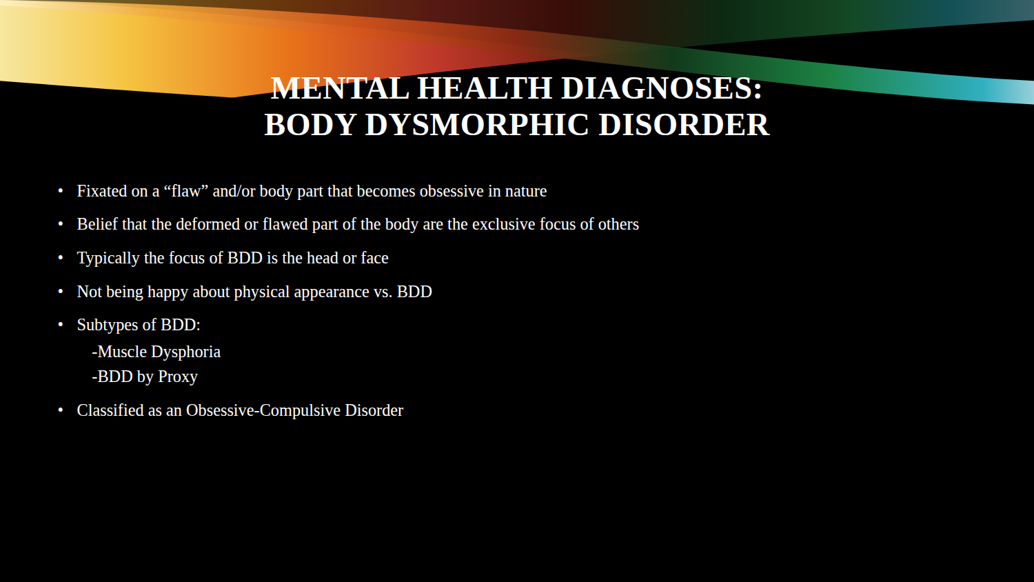Mental Health Diagnoses:
Body Dysmorphic Disorder
Fixated on a “flaw” and/or body part that becomes obsessive in nature
Belief that the deformed or flawed part of the body are the exclusive focus of others
Typically the focus of BDD is the head or face
Not being happy about physical appearance vs. BDD
Subtypes of BDD:
-Muscle Dysphoria
-BDD by Proxy
Classified as an Obsessive-Compulsive Disorder